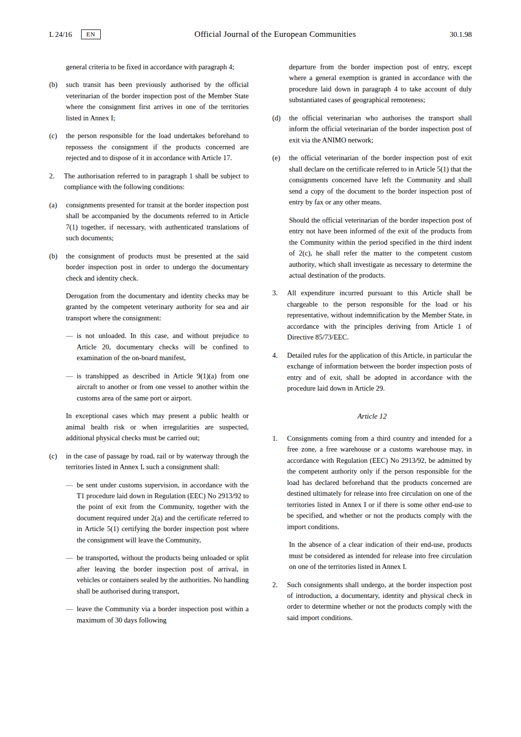L 24/16 EN
Official Journal of the European Communities
30.1.98
general criteria to be fixed in accordance with paragraph 4;
(b)
such transit has been previously authorised by the official veterinarian of the border inspection post of the Member State where the consignment first arrives in one of the territories listed in Annex I;
(c)
the person responsible for the load undertakes beforehand to repossess the consignment if the products concerned are rejected and to dispose of it in accordance with Article 17.
2.
The authorisation referred to in paragraph 1 shall be subject to compliance with the following conditions:
(a)
consignments presented for transit at the border inspection post shall be accompanied by the documents referred to in Article 7(1) together, if necessary, with authenticated translations of such documents;
(b)
the consignment of products must be presented at the said border inspection post in order to undergo the documentary check and identity check.
Derogation from the documentary and identity checks may be granted by the competent veterinary authority for sea and air transport where the consignment:
—
is not unloaded. In this case, and without prejudice to Article 20, documentary checks will be confined to examination of the on-board manifest,
—
is transhipped as described in Article 9(1)(a) from one aircraft to another or from one vessel to another within the customs area of the same port or airport.
In exceptional cases which may present a public health or animal health risk or when irregularities are suspected, additional physical checks must be carried out;
(c)
in the case of passage by road, rail or by waterway through the territories listed in Annex I, such a consignment shall:
—
be sent under customs supervision, in accordance with the T1 procedure laid down in Regulation (EEC) No 2913/92 to the point of exit from the Community, together with the document required under 2(a) and the certificate referred to in Article 5(1) certifying the border inspection post where the consignment will leave the Community,
—
be transported, without the products being unloaded or split after leaving the border inspection post of arrival, in vehicles or containers sealed by the authorities. No handling shall be authorised during transport,
—
leave the Community via a border inspection post within a maximum of 30 days following
departure from the border inspection post of entry, except where a general exemption is granted in accordance with the procedure laid down in paragraph 4 to take account of duly substantiated cases of geographical remoteness;
(d)
the official veterinarian who authorises the transport shall inform the official veterinarian of the border inspection post of exit via the ANIMO network;
(e)
the official veterinarian of the border inspection post of exit shall declare on the certificate referred to in Article 5(1) that the consignments concerned have left the Community and shall send a copy of the document to the border inspection post of entry by fax or any other means.
Should the official veterinarian of the border inspection post of entry not have been informed of the exit of the products from the Community within the period specified in the third indent of 2(c), he shall refer the matter to the competent custom authority, which shall investigate as necessary to determine the actual destination of the products.
3.
All expenditure incurred pursuant to this Article shall be chargeable to the person responsible for the load or his representative, without indemnification by the Member State, in accordance with the principles deriving from Article 1 of Directive 85/73/EEC.
4.
Detailed rules for the application of this Article, in particular the exchange of information between the border inspection posts of entry and of exit, shall be adopted in accordance with the procedure laid down in Article 29.
Article 12
1.
Consignments coming from a third country and intended for a free zone, a free warehouse or a customs warehouse may, in accordance with Regulation (EEC) No 2913/92, be admitted by the competent authority only if the person responsible for the load has declared beforehand that the products concerned are destined ultimately for release into free circulation on one of the territories listed in Annex I or if there is some other end-use to be specified, and whether or not the products comply with the import conditions.
In the absence of a clear indication of their end-use, products must be considered as intended for release into free circulation on one of the territories listed in Annex I.
2.
Such consignments shall undergo, at the border inspection post of introduction, a documentary, identity and physical check in order to determine whether or not the products comply with the said import conditions.